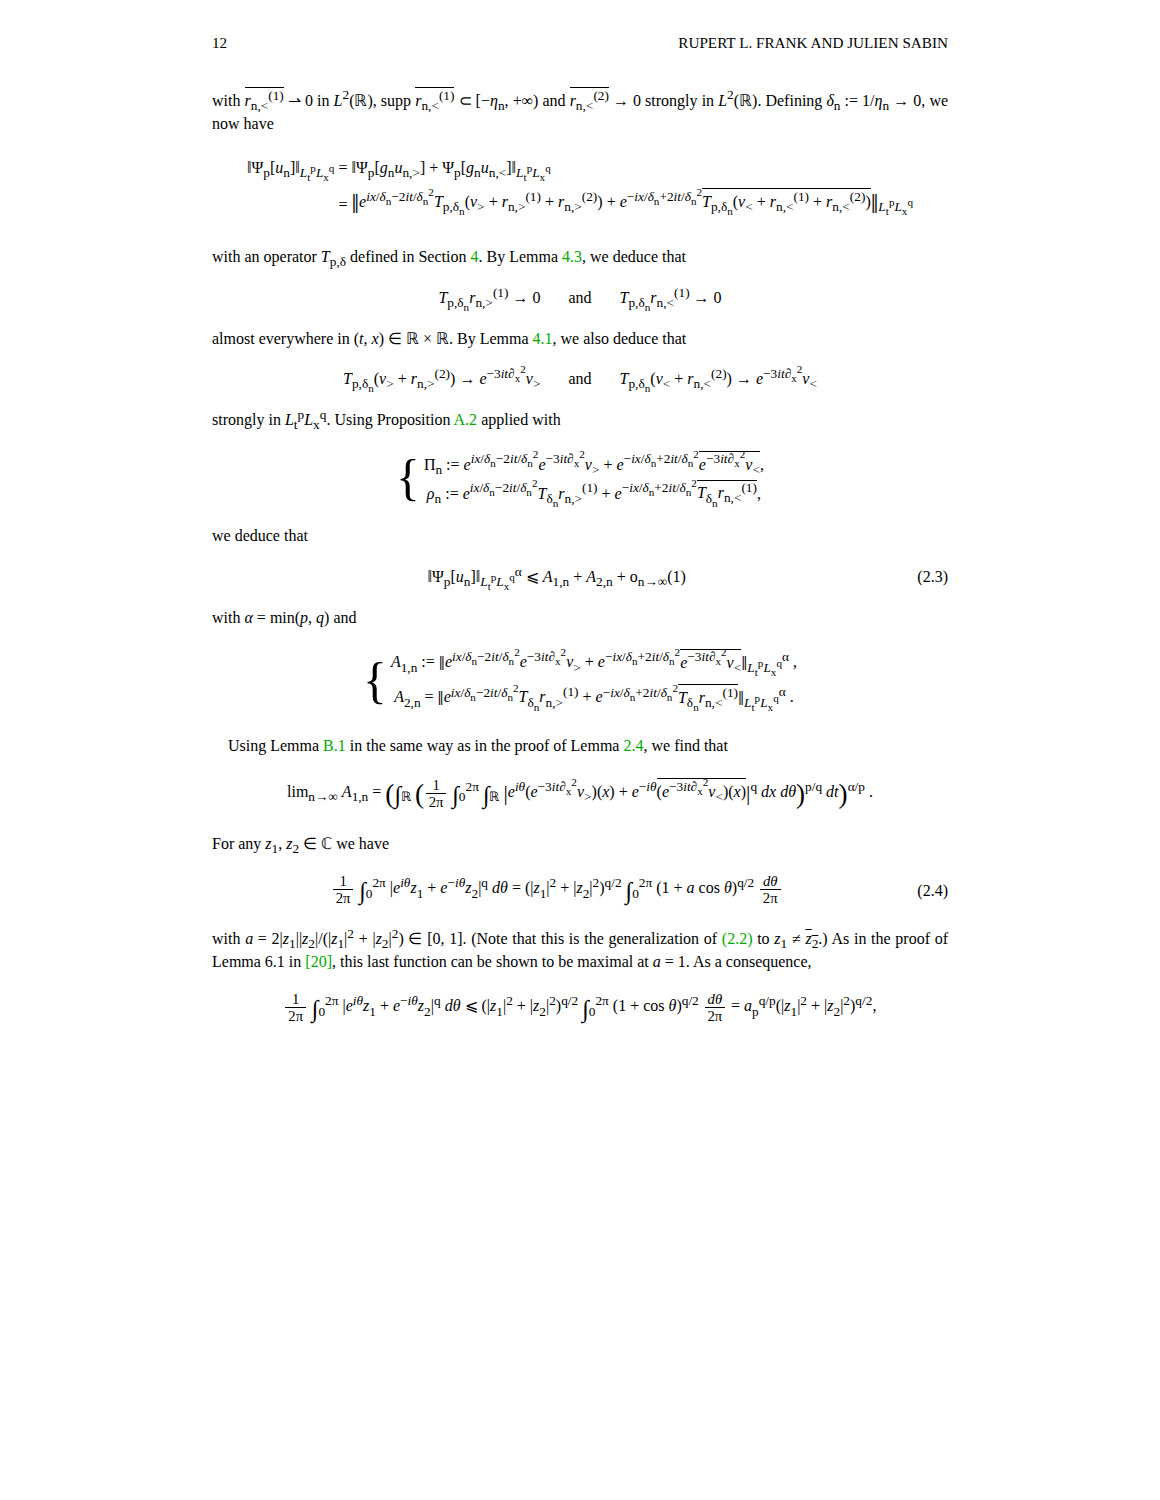12 RUPERT L. FRANK AND JULIEN SABIN
with rn,<(1) 0 in L2(ℝ), supp rn,<(1) ⊂ [−ηn, +∞) and rn,<(2) → 0 strongly in L2(ℝ). Defining δn := 1/ηn → 0, we now have
‖Ψp[un]‖LtpLxq =
‖Ψp[gnun,>] + Ψp[gnun,<]‖LtpLxq
=
‖eix/δn−2it/δn2Tp,δn(v> + rn,>(1) + rn,>(2)) + e−ix/δn+2it/δn2Tp,δn(v< + rn,<(1) + rn,<(2))‖LtpLxq
with an operator Tp,δ defined in Section 4. By Lemma 4.3, we deduce that
Tp,δnrn,>(1) → 0 and Tp,δnrn,<(1) → 0
almost everywhere in (t, x) ∈ ℝ × ℝ. By Lemma 4.1, we also deduce that
Tp,δn(v> + rn,>(2)) → e−3it∂x2v> and Tp,δn(v< + rn,<(2)) → e−3it∂x2v<
strongly in LtpLxq. Using Proposition A.2 applied with
{
Πn := eix/δn−2it/δn2e−3it∂x2v> + e−ix/δn+2it/δn2e−3it∂x2v<,
ρn := eix/δn−2it/δn2Tδnrn,>(1) + e−ix/δn+2it/δn2Tδnrn,<(1),
we deduce that
‖Ψp[un]‖LtpLxqα ⩽ A1,n + A2,n + on→∞(1) (2.3)
with α = min(p, q) and
{
A1,n := ‖eix/δn−2it/δn2e−3it∂x2v> + e−ix/δn+2it/δn2e−3it∂x2v<‖LtpLxqα ,
A2,n = ‖eix/δn−2it/δn2Tδnrn,>(1) + e−ix/δn+2it/δn2Tδnrn,<(1)‖LtpLxqα .
Using Lemma B.1 in the same way as in the proof of Lemma 2.4, we find that
limn→∞ A1,n = (∫ℝ (12π ∫02π ∫ℝ |eiθ(e−3it∂x2v>)(x) + e−iθ(e−3it∂x2v<)(x)|q dx dθ)p/q dt)α/p .
For any z1, z2 ∈ ℂ we have
12π ∫02π |eiθz1 + e−iθz2|q dθ = (|z1|2 + |z2|2)q/2 ∫02π (1 + a cos θ)q/2 dθ 2π (2.4)
with a = 2|z1||z2|/(|z1|2 + |z2|2) ∈ [0, 1]. (Note that this is the generalization of (2.2) to z1 ≠ z2.) As in the proof of Lemma 6.1 in [20], this last function can be shown to be maximal at a = 1. As a consequence,
12π ∫02π |eiθz1 + e−iθz2|q dθ ⩽ (|z1|2 + |z2|2)q/2 ∫02π (1 + cos θ)q/2 dθ 2π = apq/p(|z1|2 + |z2|2)q/2,